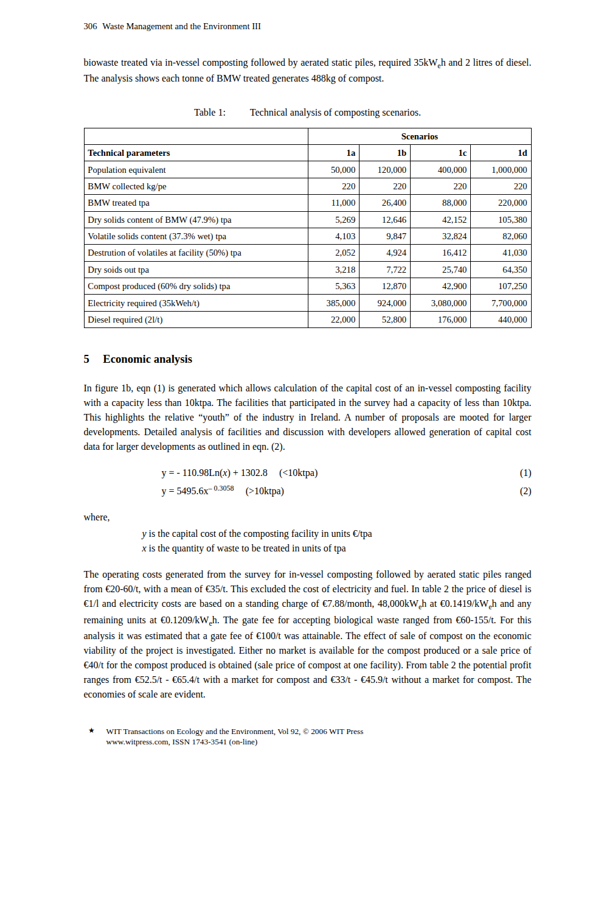306 Waste Management and the Environment III
biowaste treated via in-vessel composting followed by aerated static piles, required 35kWeh and 2 litres of diesel. The analysis shows each tonne of BMW treated generates 488kg of compost.
Table 1: Technical analysis of composting scenarios.
| | Scenarios |
| --- | --- |
| Technical parameters | 1a | 1b | 1c | 1d |
| Population equivalent | 50,000 | 120,000 | 400,000 | 1,000,000 |
| BMW collected kg/pe | 220 | 220 | 220 | 220 |
| BMW treated tpa | 11,000 | 26,400 | 88,000 | 220,000 |
| Dry solids content of BMW (47.9%) tpa | 5,269 | 12,646 | 42,152 | 105,380 |
| Volatile solids content (37.3% wet) tpa | 4,103 | 9,847 | 32,824 | 82,060 |
| Destrution of volatiles at facility (50%) tpa | 2,052 | 4,924 | 16,412 | 41,030 |
| Dry soids out tpa | 3,218 | 7,722 | 25,740 | 64,350 |
| Compost produced (60% dry solids) tpa | 5,363 | 12,870 | 42,900 | 107,250 |
| Electricity required (35kWeh/t) | 385,000 | 924,000 | 3,080,000 | 7,700,000 |
| Diesel required (2l/t) | 22,000 | 52,800 | 176,000 | 440,000 |
5 Economic analysis
In figure 1b, eqn (1) is generated which allows calculation of the capital cost of an in-vessel composting facility with a capacity less than 10ktpa. The facilities that participated in the survey had a capacity of less than 10ktpa. This highlights the relative “youth” of the industry in Ireland. A number of proposals are mooted for larger developments. Detailed analysis of facilities and discussion with developers allowed generation of capital cost data for larger developments as outlined in eqn. (2).
y = - 110.98Ln(x) + 1302.8 (<10ktpa) (1)
y = 5495.6x– 0.3058 (>10ktpa) (2)
where,
y is the capital cost of the composting facility in units €/tpa
x is the quantity of waste to be treated in units of tpa
The operating costs generated from the survey for in-vessel composting followed by aerated static piles ranged from €20-60/t, with a mean of €35/t. This excluded the cost of electricity and fuel. In table 2 the price of diesel is €1/l and electricity costs are based on a standing charge of €7.88/month, 48,000kWeh at €0.1419/kWeh and any remaining units at €0.1209/kWeh. The gate fee for accepting biological waste ranged from €60-155/t. For this analysis it was estimated that a gate fee of €100/t was attainable. The effect of sale of compost on the economic viability of the project is investigated. Either no market is available for the compost produced or a sale price of €40/t for the compost produced is obtained (sale price of compost at one facility). From table 2 the potential profit ranges from €52.5/t - €65.4/t with a market for compost and €33/t - €45.9/t without a market for compost. The economies of scale are evident.
★
WIT Transactions on Ecology and the Environment, Vol 92, © 2006 WIT Press
www.witpress.com, ISSN 1743-3541 (on-line)